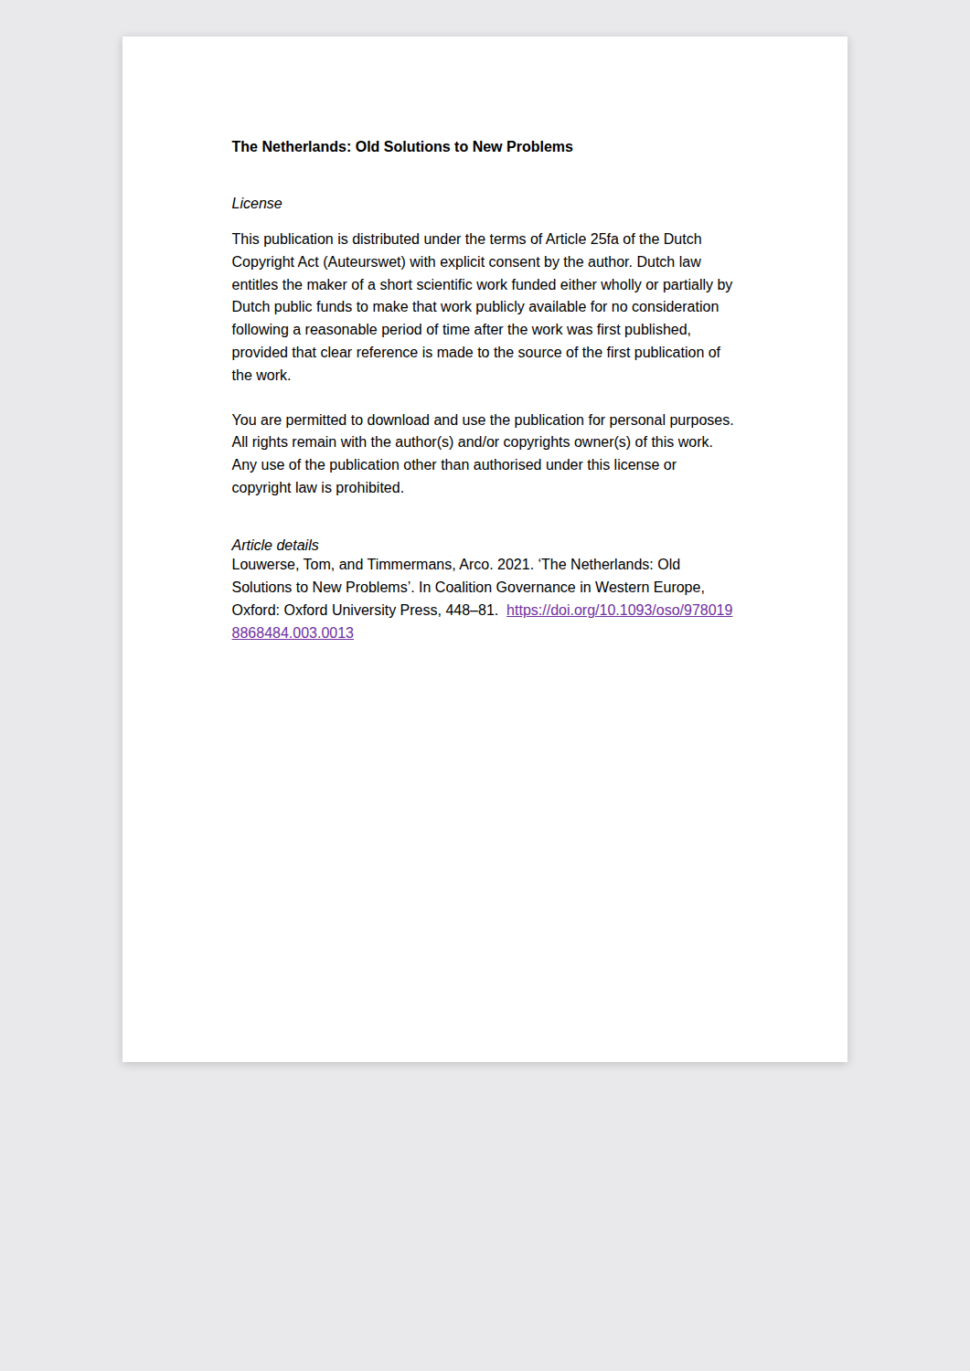The Netherlands: Old Solutions to New Problems
License
This publication is distributed under the terms of Article 25fa of the Dutch Copyright Act (Auteurswet) with explicit consent by the author. Dutch law entitles the maker of a short scientific work funded either wholly or partially by Dutch public funds to make that work publicly available for no consideration following a reasonable period of time after the work was first published, provided that clear reference is made to the source of the first publication of the work.
You are permitted to download and use the publication for personal purposes. All rights remain with the author(s) and/or copyrights owner(s) of this work. Any use of the publication other than authorised under this license or copyright law is prohibited.
Article details
Louwerse, Tom, and Timmermans, Arco. 2021. ‘The Netherlands: Old Solutions to New Problems’. In Coalition Governance in Western Europe, Oxford: Oxford University Press, 448–81. https://doi.org/10.1093/oso/9780198868484.003.0013